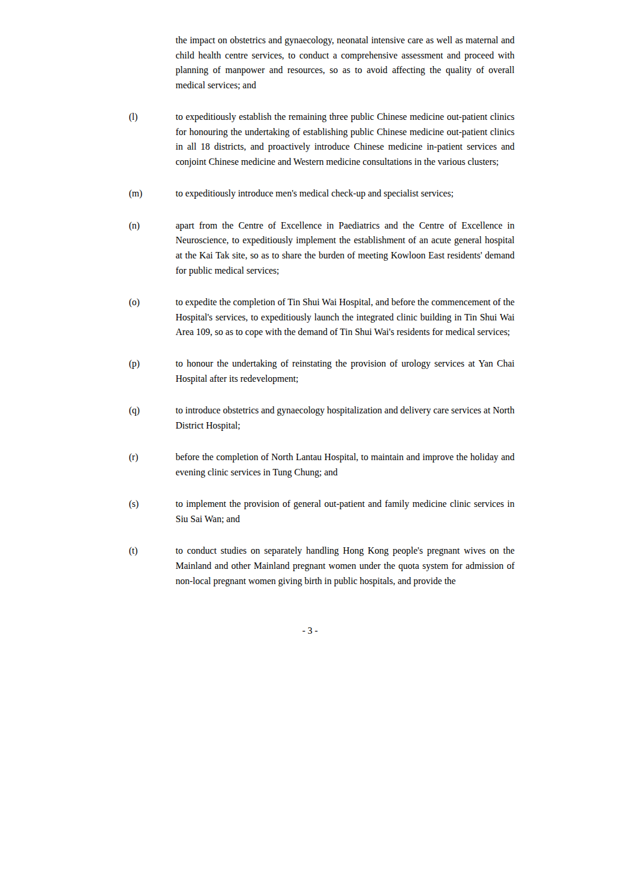the impact on obstetrics and gynaecology, neonatal intensive care as well as maternal and child health centre services, to conduct a comprehensive assessment and proceed with planning of manpower and resources, so as to avoid affecting the quality of overall medical services; and
(l)
to expeditiously establish the remaining three public Chinese medicine out-patient clinics for honouring the undertaking of establishing public Chinese medicine out-patient clinics in all 18 districts, and proactively introduce Chinese medicine in-patient services and conjoint Chinese medicine and Western medicine consultations in the various clusters;
(m)
to expeditiously introduce men's medical check-up and specialist services;
(n)
apart from the Centre of Excellence in Paediatrics and the Centre of Excellence in Neuroscience, to expeditiously implement the establishment of an acute general hospital at the Kai Tak site, so as to share the burden of meeting Kowloon East residents' demand for public medical services;
(o)
to expedite the completion of Tin Shui Wai Hospital, and before the commencement of the Hospital's services, to expeditiously launch the integrated clinic building in Tin Shui Wai Area 109, so as to cope with the demand of Tin Shui Wai's residents for medical services;
(p)
to honour the undertaking of reinstating the provision of urology services at Yan Chai Hospital after its redevelopment;
(q)
to introduce obstetrics and gynaecology hospitalization and delivery care services at North District Hospital;
(r)
before the completion of North Lantau Hospital, to maintain and improve the holiday and evening clinic services in Tung Chung; and
(s)
to implement the provision of general out-patient and family medicine clinic services in Siu Sai Wan; and
(t)
to conduct studies on separately handling Hong Kong people's pregnant wives on the Mainland and other Mainland pregnant women under the quota system for admission of non-local pregnant women giving birth in public hospitals, and provide the
- 3 -